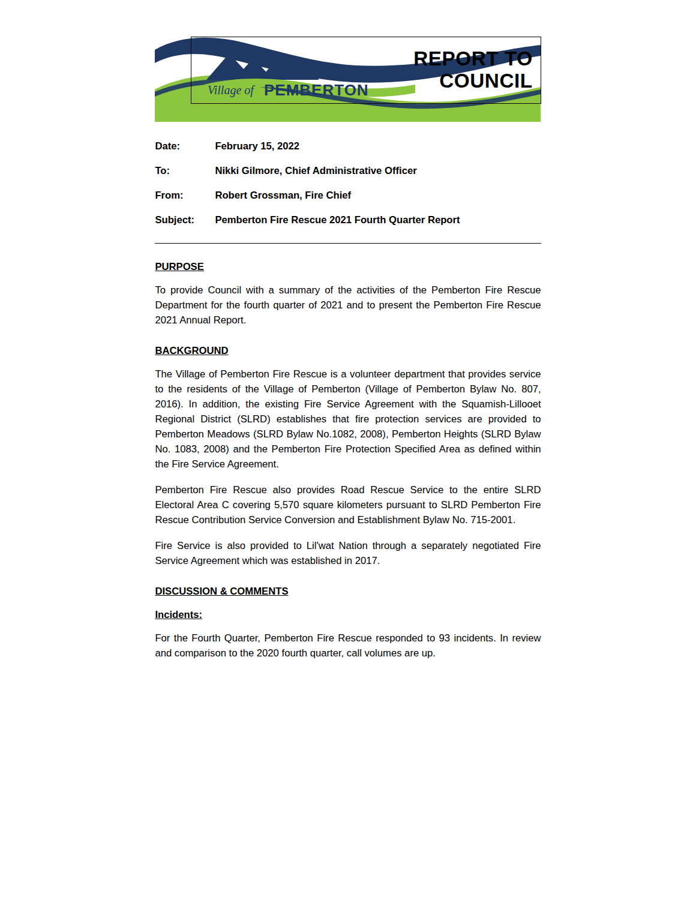REPORT TO
COUNCIL
Village of PEMBERTON
Date:
February 15, 2022
To:
Nikki Gilmore, Chief Administrative Officer
From:
Robert Grossman, Fire Chief
Subject:
Pemberton Fire Rescue 2021 Fourth Quarter Report
PURPOSE
To provide Council with a summary of the activities of the Pemberton Fire Rescue Department for the fourth quarter of 2021 and to present the Pemberton Fire Rescue 2021 Annual Report.
BACKGROUND
The Village of Pemberton Fire Rescue is a volunteer department that provides service to the residents of the Village of Pemberton (Village of Pemberton Bylaw No. 807, 2016). In addition, the existing Fire Service Agreement with the Squamish-Lillooet Regional District (SLRD) establishes that fire protection services are provided to Pemberton Meadows (SLRD Bylaw No.1082, 2008), Pemberton Heights (SLRD Bylaw No. 1083, 2008) and the Pemberton Fire Protection Specified Area as defined within the Fire Service Agreement.
Pemberton Fire Rescue also provides Road Rescue Service to the entire SLRD Electoral Area C covering 5,570 square kilometers pursuant to SLRD Pemberton Fire Rescue Contribution Service Conversion and Establishment Bylaw No. 715-2001.
Fire Service is also provided to Lil'wat Nation through a separately negotiated Fire Service Agreement which was established in 2017.
DISCUSSION & COMMENTS
Incidents:
For the Fourth Quarter, Pemberton Fire Rescue responded to 93 incidents. In review and comparison to the 2020 fourth quarter, call volumes are up.